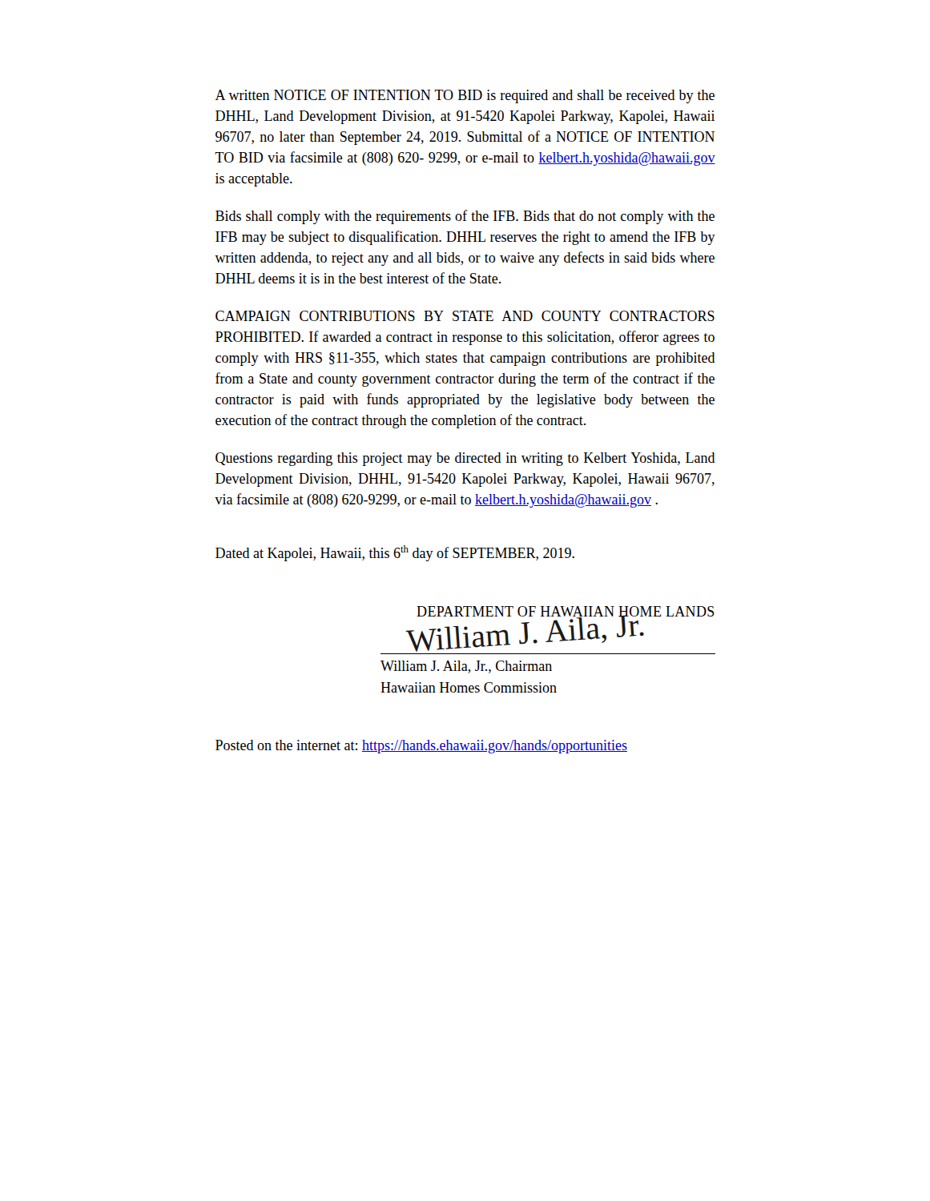A written NOTICE OF INTENTION TO BID is required and shall be received by the DHHL, Land Development Division, at 91-5420 Kapolei Parkway, Kapolei, Hawaii 96707, no later than September 24, 2019. Submittal of a NOTICE OF INTENTION TO BID via facsimile at (808) 620- 9299, or e-mail to kelbert.h.yoshida@hawaii.gov is acceptable.
Bids shall comply with the requirements of the IFB. Bids that do not comply with the IFB may be subject to disqualification. DHHL reserves the right to amend the IFB by written addenda, to reject any and all bids, or to waive any defects in said bids where DHHL deems it is in the best interest of the State.
CAMPAIGN CONTRIBUTIONS BY STATE AND COUNTY CONTRACTORS PROHIBITED. If awarded a contract in response to this solicitation, offeror agrees to comply with HRS §11-355, which states that campaign contributions are prohibited from a State and county government contractor during the term of the contract if the contractor is paid with funds appropriated by the legislative body between the execution of the contract through the completion of the contract.
Questions regarding this project may be directed in writing to Kelbert Yoshida, Land Development Division, DHHL, 91-5420 Kapolei Parkway, Kapolei, Hawaii 96707, via facsimile at (808) 620-9299, or e-mail to kelbert.h.yoshida@hawaii.gov .
Dated at Kapolei, Hawaii, this 6th day of SEPTEMBER, 2019.
DEPARTMENT OF HAWAIIAN HOME LANDS
William J. Aila, Jr.
William J. Aila, Jr., Chairman
Hawaiian Homes Commission
Posted on the internet at: https://hands.ehawaii.gov/hands/opportunities